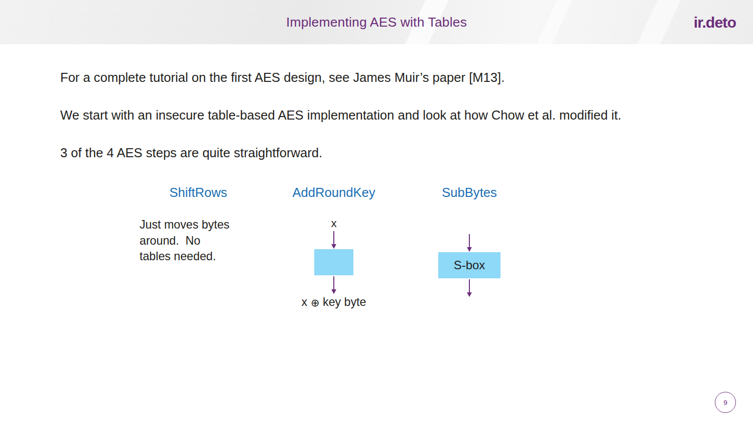Implementing AES with Tables
ir. deto
For a complete tutorial on the first AES design, see James Muir’s paper [M13].
We start with an insecure table-based AES implementation and look at how Chow et al. modified it.
3 of the 4 AES steps are quite straightforward.
ShiftRows
Just moves bytes around. No tables needed.
AddRoundKey
x
x ⊕ key byte
SubBytes
S-box
9